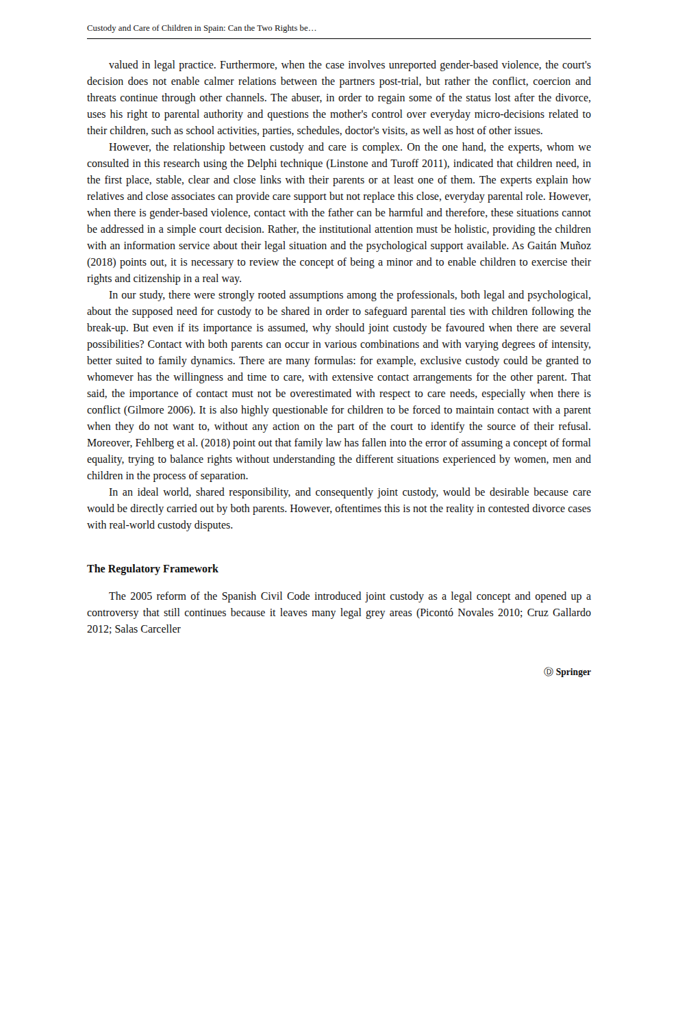Custody and Care of Children in Spain: Can the Two Rights be…
valued in legal practice. Furthermore, when the case involves unreported gender-based violence, the court's decision does not enable calmer relations between the partners post-trial, but rather the conflict, coercion and threats continue through other channels. The abuser, in order to regain some of the status lost after the divorce, uses his right to parental authority and questions the mother's control over everyday micro-decisions related to their children, such as school activities, parties, schedules, doctor's visits, as well as host of other issues.
However, the relationship between custody and care is complex. On the one hand, the experts, whom we consulted in this research using the Delphi technique (Linstone and Turoff 2011), indicated that children need, in the first place, stable, clear and close links with their parents or at least one of them. The experts explain how relatives and close associates can provide care support but not replace this close, everyday parental role. However, when there is gender-based violence, contact with the father can be harmful and therefore, these situations cannot be addressed in a simple court decision. Rather, the institutional attention must be holistic, providing the children with an information service about their legal situation and the psychological support available. As Gaitán Muñoz (2018) points out, it is necessary to review the concept of being a minor and to enable children to exercise their rights and citizenship in a real way.
In our study, there were strongly rooted assumptions among the professionals, both legal and psychological, about the supposed need for custody to be shared in order to safeguard parental ties with children following the break-up. But even if its importance is assumed, why should joint custody be favoured when there are several possibilities? Contact with both parents can occur in various combinations and with varying degrees of intensity, better suited to family dynamics. There are many formulas: for example, exclusive custody could be granted to whomever has the willingness and time to care, with extensive contact arrangements for the other parent. That said, the importance of contact must not be overestimated with respect to care needs, especially when there is conflict (Gilmore 2006). It is also highly questionable for children to be forced to maintain contact with a parent when they do not want to, without any action on the part of the court to identify the source of their refusal. Moreover, Fehlberg et al. (2018) point out that family law has fallen into the error of assuming a concept of formal equality, trying to balance rights without understanding the different situations experienced by women, men and children in the process of separation.
In an ideal world, shared responsibility, and consequently joint custody, would be desirable because care would be directly carried out by both parents. However, oftentimes this is not the reality in contested divorce cases with real-world custody disputes.
The Regulatory Framework
The 2005 reform of the Spanish Civil Code introduced joint custody as a legal concept and opened up a controversy that still continues because it leaves many legal grey areas (Picontó Novales 2010; Cruz Gallardo 2012; Salas Carceller
Ⓓ Springer